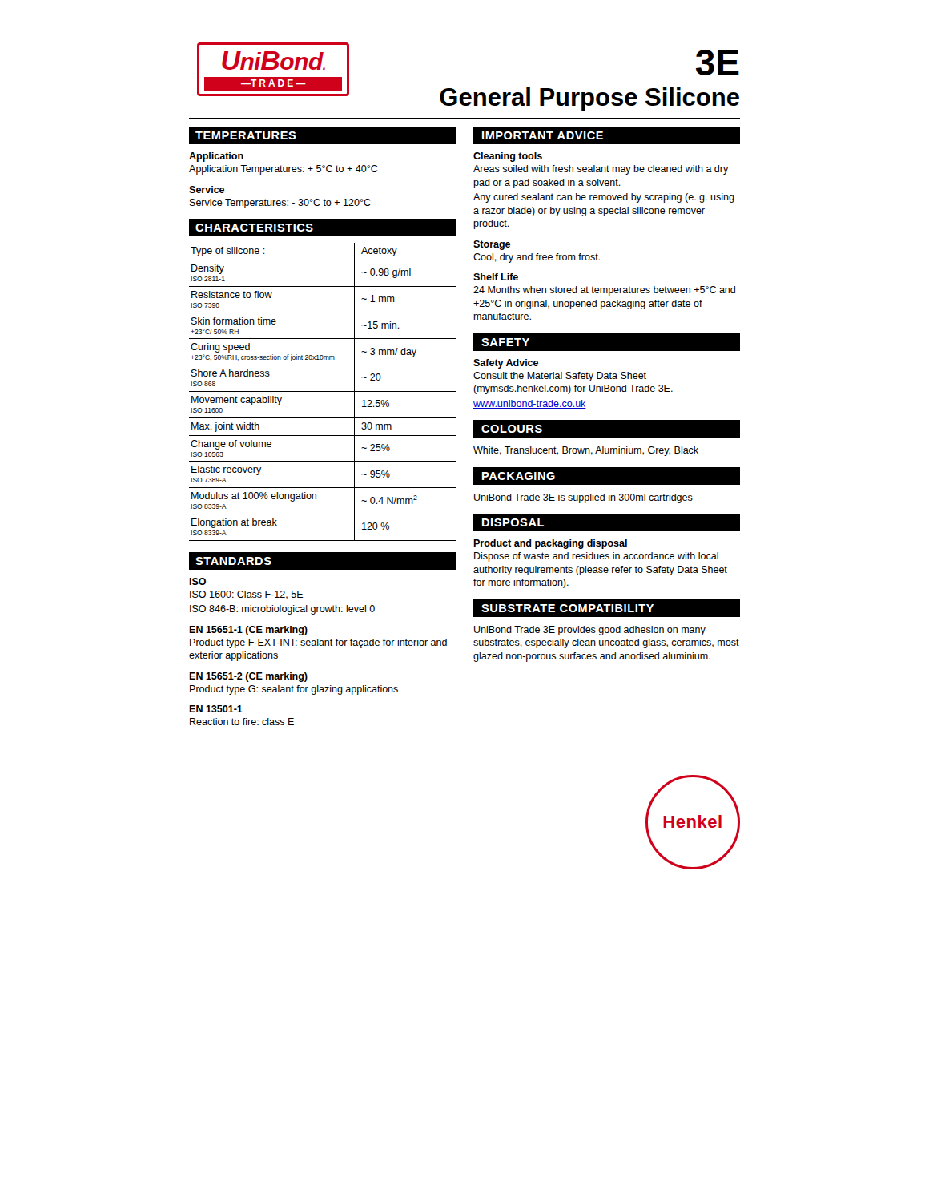UniBond.
—TRADE—
3E
General Purpose Silicone
Temperatures
Application
Application Temperatures: + 5°C to + 40°C
Service
Service Temperatures: - 30°C to + 120°C
Characteristics
| Type of silicone : | Acetoxy |
| Density ISO 2811-1 | ~ 0.98 g/ml |
| Resistance to flow ISO 7390 | ~ 1 mm |
| Skin formation time +23°C/ 50% RH | ~15 min. |
| Curing speed +23°C, 50%RH, cross-section of joint 20x10mm | ~ 3 mm/ day |
| Shore A hardness ISO 868 | ~ 20 |
| Movement capability ISO 11600 | 12.5% |
| Max. joint width | 30 mm |
| Change of volume ISO 10563 | ~ 25% |
| Elastic recovery ISO 7389-A | ~ 95% |
| Modulus at 100% elongation ISO 8339-A | ~ 0.4 N/mm 2 |
| Elongation at break ISO 8339-A | 120 % |
Standards
ISO
ISO 1600: Class F-12, 5E
ISO 846-B: microbiological growth: level 0
EN 15651-1 (CE marking)
Product type F-EXT-INT: sealant for façade for interior and exterior applications
EN 15651-2 (CE marking)
Product type G: sealant for glazing applications
EN 13501-1
Reaction to fire: class E
Important Advice
Cleaning tools
Areas soiled with fresh sealant may be cleaned with a dry pad or a pad soaked in a solvent.
Any cured sealant can be removed by scraping (e. g. using a razor blade) or by using a special silicone remover product.
Storage
Cool, dry and free from frost.
Shelf Life
24 Months when stored at temperatures between +5°C and +25°C in original, unopened packaging after date of manufacture.
Safety
Safety Advice
Consult the Material Safety Data Sheet (mymsds.henkel.com) for UniBond Trade 3E.
www.unibond-trade.co.uk
Colours
White, Translucent, Brown, Aluminium, Grey, Black
Packaging
UniBond Trade 3E is supplied in 300ml cartridges
Disposal
Product and packaging disposal
Dispose of waste and residues in accordance with local authority requirements (please refer to Safety Data Sheet for more information).
Substrate Compatibility
UniBond Trade 3E provides good adhesion on many substrates, especially clean uncoated glass, ceramics, most glazed non-porous surfaces and anodised aluminium.
Henkel